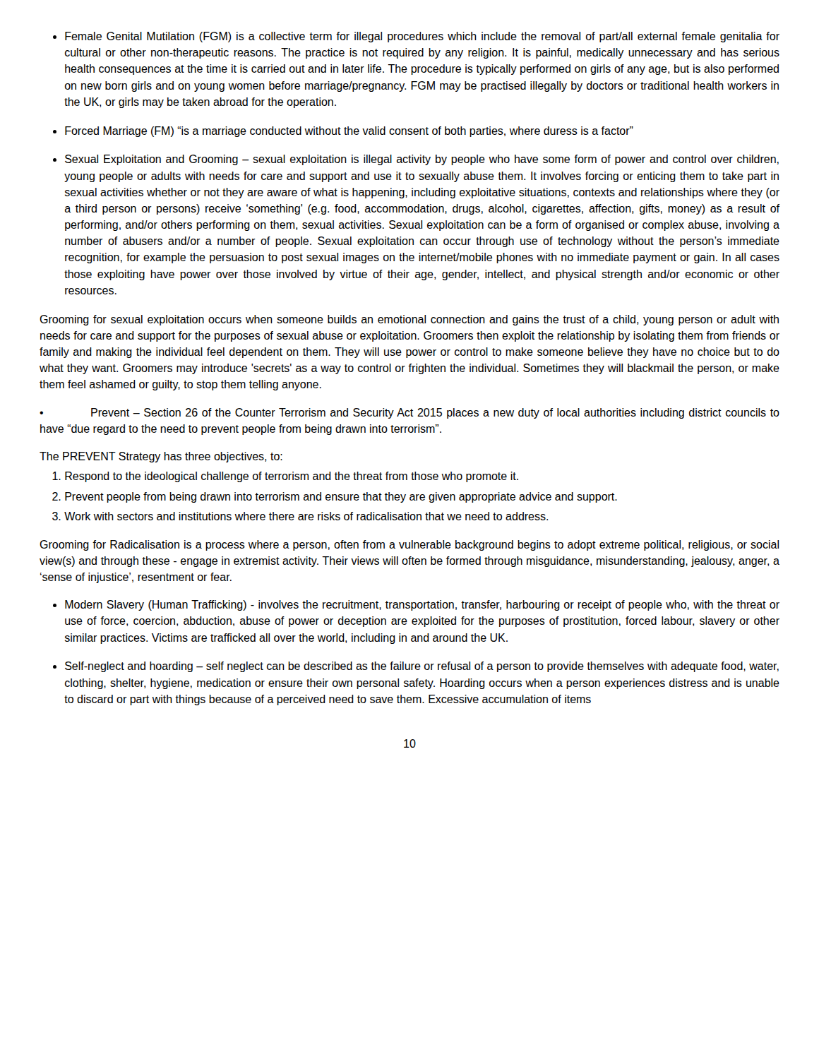Female Genital Mutilation (FGM) is a collective term for illegal procedures which include the removal of part/all external female genitalia for cultural or other non-therapeutic reasons. The practice is not required by any religion. It is painful, medically unnecessary and has serious health consequences at the time it is carried out and in later life. The procedure is typically performed on girls of any age, but is also performed on new born girls and on young women before marriage/pregnancy. FGM may be practised illegally by doctors or traditional health workers in the UK, or girls may be taken abroad for the operation.
Forced Marriage (FM) “is a marriage conducted without the valid consent of both parties, where duress is a factor”
Sexual Exploitation and Grooming – sexual exploitation is illegal activity by people who have some form of power and control over children, young people or adults with needs for care and support and use it to sexually abuse them. It involves forcing or enticing them to take part in sexual activities whether or not they are aware of what is happening, including exploitative situations, contexts and relationships where they (or a third person or persons) receive ‘something' (e.g. food, accommodation, drugs, alcohol, cigarettes, affection, gifts, money) as a result of performing, and/or others performing on them, sexual activities. Sexual exploitation can be a form of organised or complex abuse, involving a number of abusers and/or a number of people. Sexual exploitation can occur through use of technology without the person’s immediate recognition, for example the persuasion to post sexual images on the internet/mobile phones with no immediate payment or gain. In all cases those exploiting have power over those involved by virtue of their age, gender, intellect, and physical strength and/or economic or other resources.
Grooming for sexual exploitation occurs when someone builds an emotional connection and gains the trust of a child, young person or adult with needs for care and support for the purposes of sexual abuse or exploitation. Groomers then exploit the relationship by isolating them from friends or family and making the individual feel dependent on them. They will use power or control to make someone believe they have no choice but to do what they want. Groomers may introduce 'secrets' as a way to control or frighten the individual. Sometimes they will blackmail the person, or make them feel ashamed or guilty, to stop them telling anyone.
•Prevent – Section 26 of the Counter Terrorism and Security Act 2015 places a new duty of local authorities including district councils to have “due regard to the need to prevent people from being drawn into terrorism”.
The PREVENT Strategy has three objectives, to:
Respond to the ideological challenge of terrorism and the threat from those who promote it.
Prevent people from being drawn into terrorism and ensure that they are given appropriate advice and support.
Work with sectors and institutions where there are risks of radicalisation that we need to address.
Grooming for Radicalisation is a process where a person, often from a vulnerable background begins to adopt extreme political, religious, or social view(s) and through these - engage in extremist activity. Their views will often be formed through misguidance, misunderstanding, jealousy, anger, a ‘sense of injustice’, resentment or fear.
Modern Slavery (Human Trafficking) - involves the recruitment, transportation, transfer, harbouring or receipt of people who, with the threat or use of force, coercion, abduction, abuse of power or deception are exploited for the purposes of prostitution, forced labour, slavery or other similar practices. Victims are trafficked all over the world, including in and around the UK.
Self-neglect and hoarding – self neglect can be described as the failure or refusal of a person to provide themselves with adequate food, water, clothing, shelter, hygiene, medication or ensure their own personal safety. Hoarding occurs when a person experiences distress and is unable to discard or part with things because of a perceived need to save them. Excessive accumulation of items
10